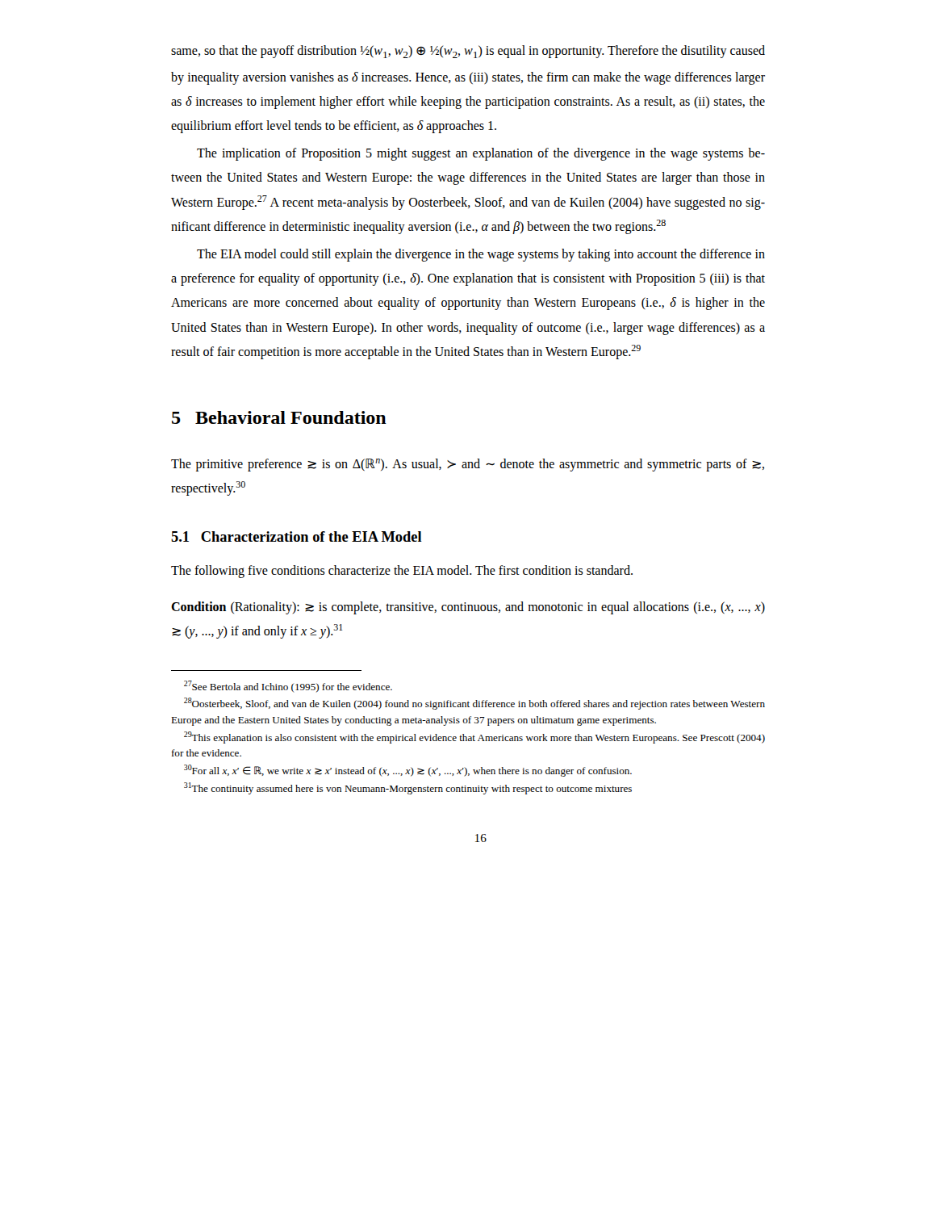same, so that the payoff distribution ½(w1, w2) ⊕ ½(w2, w1) is equal in opportunity. Therefore the disutility caused by inequality aversion vanishes as δ increases. Hence, as (iii) states, the firm can make the wage differences larger as δ increases to implement higher effort while keeping the participation constraints. As a result, as (ii) states, the equilibrium effort level tends to be efficient, as δ approaches 1.
The implication of Proposition 5 might suggest an explanation of the divergence in the wage systems between the United States and Western Europe: the wage differences in the United States are larger than those in Western Europe.27 A recent meta-analysis by Oosterbeek, Sloof, and van de Kuilen (2004) have suggested no significant difference in deterministic inequality aversion (i.e., α and β) between the two regions.28
The EIA model could still explain the divergence in the wage systems by taking into account the difference in a preference for equality of opportunity (i.e., δ). One explanation that is consistent with Proposition 5 (iii) is that Americans are more concerned about equality of opportunity than Western Europeans (i.e., δ is higher in the United States than in Western Europe). In other words, inequality of outcome (i.e., larger wage differences) as a result of fair competition is more acceptable in the United States than in Western Europe.29
5 Behavioral Foundation
The primitive preference ≳ is on Δ(ℝn). As usual, ≻ and ∼ denote the asymmetric and symmetric parts of ≳, respectively.30
5.1 Characterization of the EIA Model
The following five conditions characterize the EIA model. The first condition is standard.
Condition (Rationality): ≳ is complete, transitive, continuous, and monotonic in equal allocations (i.e., (x, ..., x) ≳ (y, ..., y) if and only if x ≥ y).31
27See Bertola and Ichino (1995) for the evidence.
28Oosterbeek, Sloof, and van de Kuilen (2004) found no significant difference in both offered shares and rejection rates between Western Europe and the Eastern United States by conducting a meta-analysis of 37 papers on ultimatum game experiments.
29This explanation is also consistent with the empirical evidence that Americans work more than Western Europeans. See Prescott (2004) for the evidence.
30For all x, x′ ∈ ℝ, we write x ≳ x′ instead of (x, ..., x) ≳ (x′, ..., x′), when there is no danger of confusion.
31The continuity assumed here is von Neumann-Morgenstern continuity with respect to outcome mixtures
16